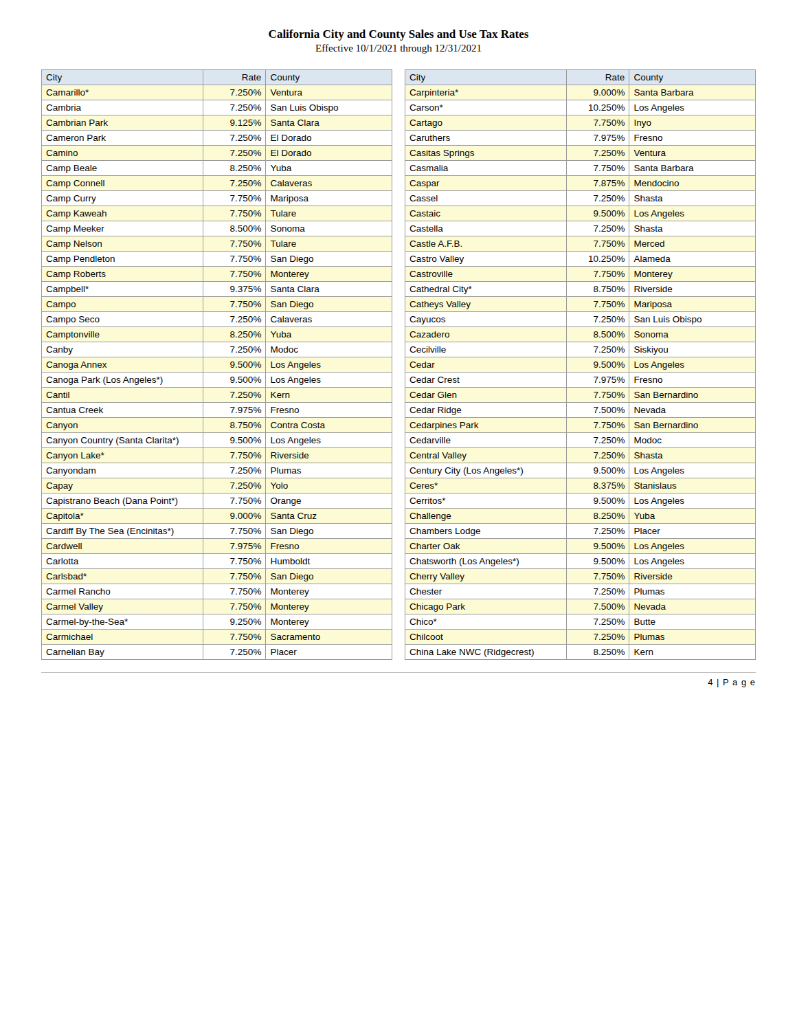California City and County Sales and Use Tax Rates
Effective 10/1/2021 through 12/31/2021
| City | Rate | County |
| --- | --- | --- |
| Camarillo* | 7.250% | Ventura |
| Cambria | 7.250% | San Luis Obispo |
| Cambrian Park | 9.125% | Santa Clara |
| Cameron Park | 7.250% | El Dorado |
| Camino | 7.250% | El Dorado |
| Camp Beale | 8.250% | Yuba |
| Camp Connell | 7.250% | Calaveras |
| Camp Curry | 7.750% | Mariposa |
| Camp Kaweah | 7.750% | Tulare |
| Camp Meeker | 8.500% | Sonoma |
| Camp Nelson | 7.750% | Tulare |
| Camp Pendleton | 7.750% | San Diego |
| Camp Roberts | 7.750% | Monterey |
| Campbell* | 9.375% | Santa Clara |
| Campo | 7.750% | San Diego |
| Campo Seco | 7.250% | Calaveras |
| Camptonville | 8.250% | Yuba |
| Canby | 7.250% | Modoc |
| Canoga Annex | 9.500% | Los Angeles |
| Canoga Park (Los Angeles*) | 9.500% | Los Angeles |
| Cantil | 7.250% | Kern |
| Cantua Creek | 7.975% | Fresno |
| Canyon | 8.750% | Contra Costa |
| Canyon Country (Santa Clarita*) | 9.500% | Los Angeles |
| Canyon Lake* | 7.750% | Riverside |
| Canyondam | 7.250% | Plumas |
| Capay | 7.250% | Yolo |
| Capistrano Beach (Dana Point*) | 7.750% | Orange |
| Capitola* | 9.000% | Santa Cruz |
| Cardiff By The Sea (Encinitas*) | 7.750% | San Diego |
| Cardwell | 7.975% | Fresno |
| Carlotta | 7.750% | Humboldt |
| Carlsbad* | 7.750% | San Diego |
| Carmel Rancho | 7.750% | Monterey |
| Carmel Valley | 7.750% | Monterey |
| Carmel-by-the-Sea* | 9.250% | Monterey |
| Carmichael | 7.750% | Sacramento |
| Carnelian Bay | 7.250% | Placer |
| City | Rate | County |
| --- | --- | --- |
| Carpinteria* | 9.000% | Santa Barbara |
| Carson* | 10.250% | Los Angeles |
| Cartago | 7.750% | Inyo |
| Caruthers | 7.975% | Fresno |
| Casitas Springs | 7.250% | Ventura |
| Casmalia | 7.750% | Santa Barbara |
| Caspar | 7.875% | Mendocino |
| Cassel | 7.250% | Shasta |
| Castaic | 9.500% | Los Angeles |
| Castella | 7.250% | Shasta |
| Castle A.F.B. | 7.750% | Merced |
| Castro Valley | 10.250% | Alameda |
| Castroville | 7.750% | Monterey |
| Cathedral City* | 8.750% | Riverside |
| Catheys Valley | 7.750% | Mariposa |
| Cayucos | 7.250% | San Luis Obispo |
| Cazadero | 8.500% | Sonoma |
| Cecilville | 7.250% | Siskiyou |
| Cedar | 9.500% | Los Angeles |
| Cedar Crest | 7.975% | Fresno |
| Cedar Glen | 7.750% | San Bernardino |
| Cedar Ridge | 7.500% | Nevada |
| Cedarpines Park | 7.750% | San Bernardino |
| Cedarville | 7.250% | Modoc |
| Central Valley | 7.250% | Shasta |
| Century City (Los Angeles*) | 9.500% | Los Angeles |
| Ceres* | 8.375% | Stanislaus |
| Cerritos* | 9.500% | Los Angeles |
| Challenge | 8.250% | Yuba |
| Chambers Lodge | 7.250% | Placer |
| Charter Oak | 9.500% | Los Angeles |
| Chatsworth (Los Angeles*) | 9.500% | Los Angeles |
| Cherry Valley | 7.750% | Riverside |
| Chester | 7.250% | Plumas |
| Chicago Park | 7.500% | Nevada |
| Chico* | 7.250% | Butte |
| Chilcoot | 7.250% | Plumas |
| China Lake NWC (Ridgecrest) | 8.250% | Kern |
4 | P a g e